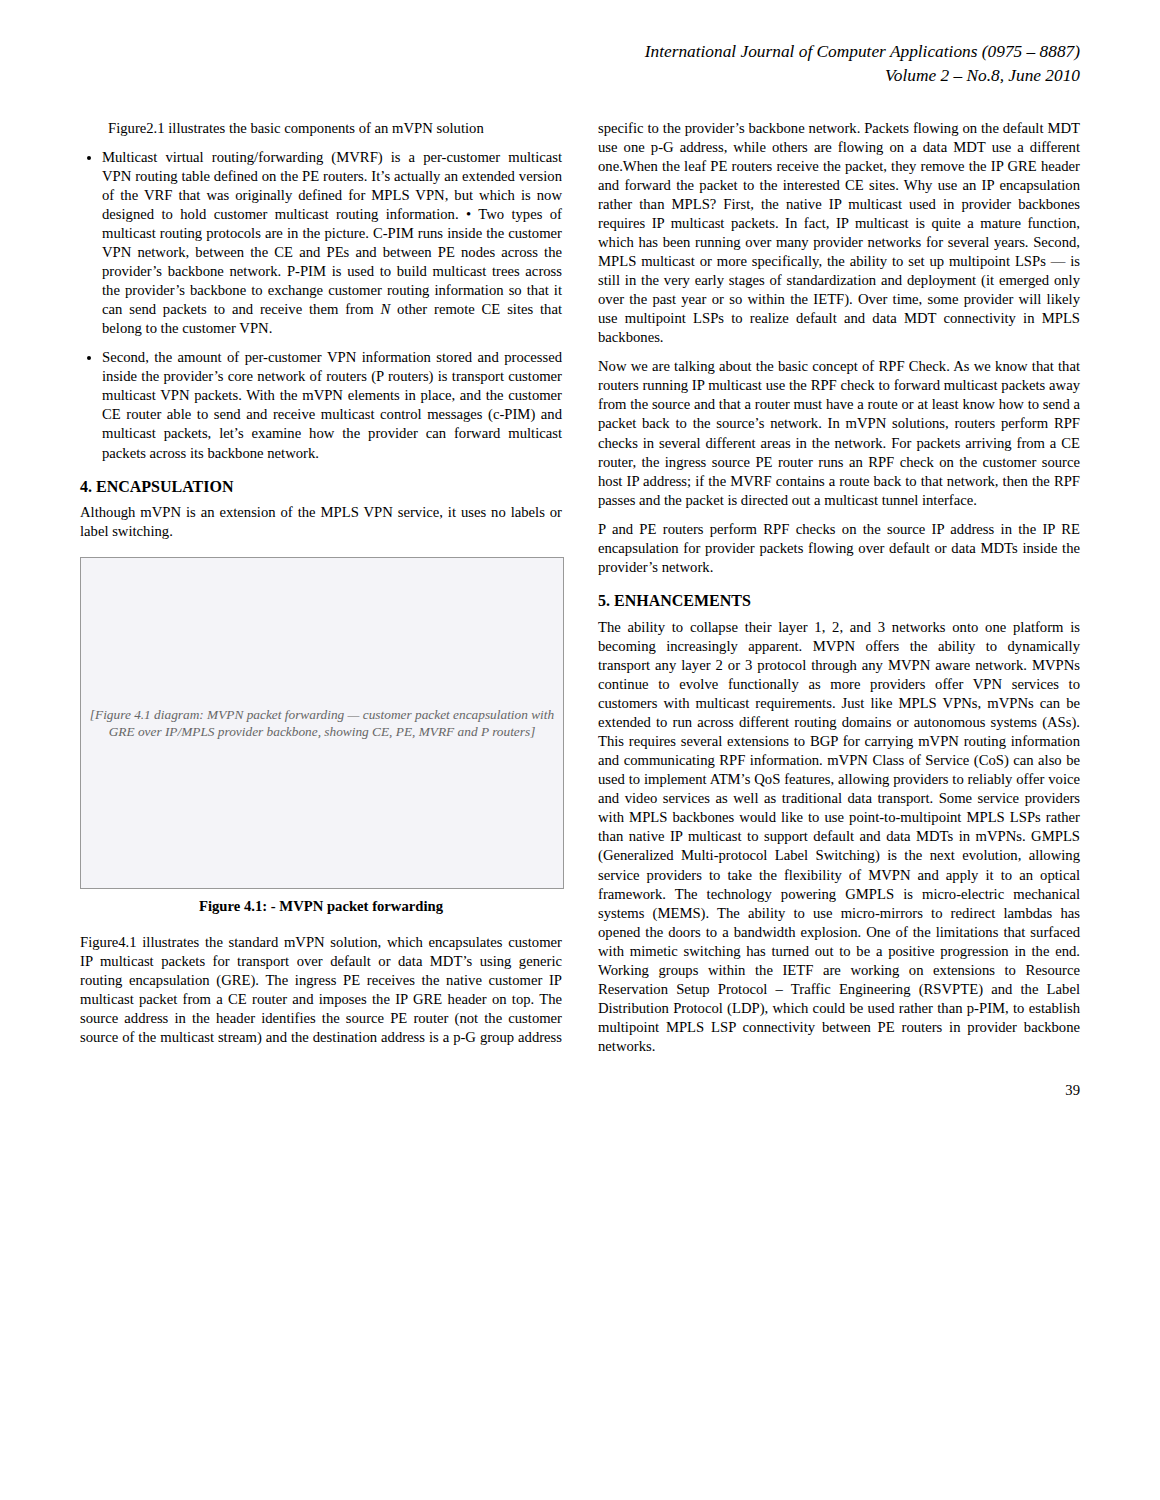International Journal of Computer Applications (0975 – 8887)
Volume 2 – No.8, June 2010
Figure2.1 illustrates the basic components of an mVPN solution
Multicast virtual routing/forwarding (MVRF) is a per-customer multicast VPN routing table defined on the PE routers. It’s actually an extended version of the VRF that was originally defined for MPLS VPN, but which is now designed to hold customer multicast routing information. • Two types of multicast routing protocols are in the picture. C-PIM runs inside the customer VPN network, between the CE and PEs and between PE nodes across the provider’s backbone network. P-PIM is used to build multicast trees across the provider’s backbone to exchange customer routing information so that it can send packets to and receive them from N other remote CE sites that belong to the customer VPN.
Second, the amount of per-customer VPN information stored and processed inside the provider’s core network of routers (P routers) is transport customer multicast VPN packets. With the mVPN elements in place, and the customer CE router able to send and receive multicast control messages (c-PIM) and multicast packets, let’s examine how the provider can forward multicast packets across its backbone network.
4. Encapsulation
Although mVPN is an extension of the MPLS VPN service, it uses no labels or label switching.
[Figure 4.1 diagram: MVPN packet forwarding — customer packet encapsulation with GRE over IP/MPLS provider backbone, showing CE, PE, MVRF and P routers]
Figure 4.1: - MVPN packet forwarding
Figure4.1 illustrates the standard mVPN solution, which encapsulates customer IP multicast packets for transport over default or data MDT’s using generic routing encapsulation (GRE). The ingress PE receives the native customer IP multicast packet from a CE router and imposes the IP GRE header on top. The source address in the header identifies the source PE router (not the customer source of the multicast stream) and the destination address is a p-G group address specific to the provider’s backbone network. Packets flowing on the default MDT use one p-G address, while others are flowing on a data MDT use a different one.When the leaf PE routers receive the packet, they remove the IP GRE header and forward the packet to the interested CE sites. Why use an IP encapsulation rather than MPLS? First, the native IP multicast used in provider backbones requires IP multicast packets. In fact, IP multicast is quite a mature function, which has been running over many provider networks for several years. Second, MPLS multicast or more specifically, the ability to set up multipoint LSPs — is still in the very early stages of standardization and deployment (it emerged only over the past year or so within the IETF). Over time, some provider will likely use multipoint LSPs to realize default and data MDT connectivity in MPLS backbones.
Now we are talking about the basic concept of RPF Check. As we know that that routers running IP multicast use the RPF check to forward multicast packets away from the source and that a router must have a route or at least know how to send a packet back to the source’s network. In mVPN solutions, routers perform RPF checks in several different areas in the network. For packets arriving from a CE router, the ingress source PE router runs an RPF check on the customer source host IP address; if the MVRF contains a route back to that network, then the RPF passes and the packet is directed out a multicast tunnel interface.
P and PE routers perform RPF checks on the source IP address in the IP RE encapsulation for provider packets flowing over default or data MDTs inside the provider’s network.
5. Enhancements
The ability to collapse their layer 1, 2, and 3 networks onto one platform is becoming increasingly apparent. MVPN offers the ability to dynamically transport any layer 2 or 3 protocol through any MVPN aware network. MVPNs continue to evolve functionally as more providers offer VPN services to customers with multicast requirements. Just like MPLS VPNs, mVPNs can be extended to run across different routing domains or autonomous systems (ASs). This requires several extensions to BGP for carrying mVPN routing information and communicating RPF information. mVPN Class of Service (CoS) can also be used to implement ATM’s QoS features, allowing providers to reliably offer voice and video services as well as traditional data transport. Some service providers with MPLS backbones would like to use point-to-multipoint MPLS LSPs rather than native IP multicast to support default and data MDTs in mVPNs. GMPLS (Generalized Multi-protocol Label Switching) is the next evolution, allowing service providers to take the flexibility of MVPN and apply it to an optical framework. The technology powering GMPLS is micro-electric mechanical systems (MEMS). The ability to use micro-mirrors to redirect lambdas has opened the doors to a bandwidth explosion. One of the limitations that surfaced with mimetic switching has turned out to be a positive progression in the end. Working groups within the IETF are working on extensions to Resource Reservation Setup Protocol – Traffic Engineering (RSVPTE) and the Label Distribution Protocol (LDP), which could be used rather than p-PIM, to establish multipoint MPLS LSP connectivity between PE routers in provider backbone networks.
39